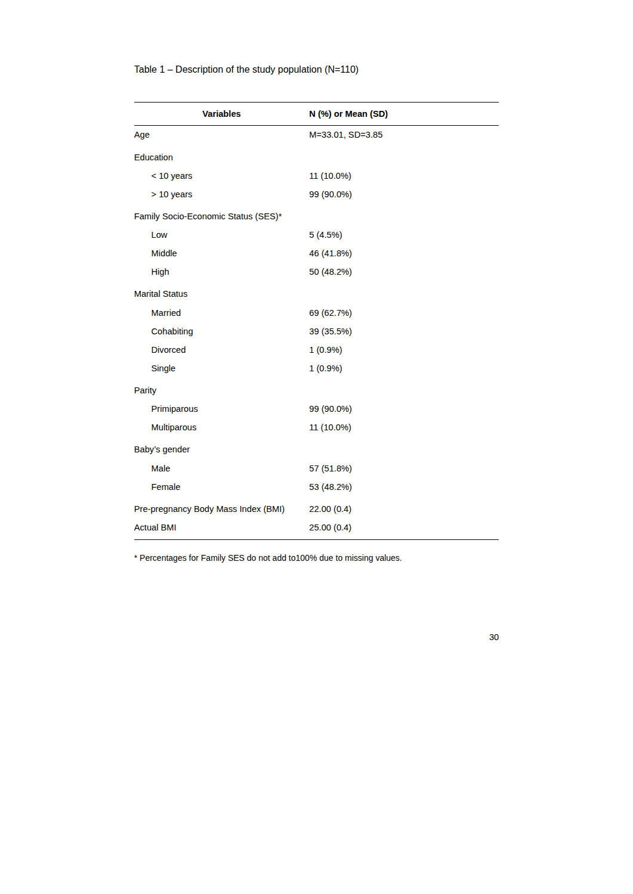Table 1 – Description of the study population (N=110)
| Variables | N (%) or Mean (SD) |
| --- | --- |
| Age | M=33.01, SD=3.85 |
| Education | |
| < 10 years | 11 (10.0%) |
| > 10 years | 99 (90.0%) |
| Family Socio-Economic Status (SES)* | |
| Low | 5 (4.5%) |
| Middle | 46 (41.8%) |
| High | 50 (48.2%) |
| Marital Status | |
| Married | 69 (62.7%) |
| Cohabiting | 39 (35.5%) |
| Divorced | 1 (0.9%) |
| Single | 1 (0.9%) |
| Parity | |
| Primiparous | 99 (90.0%) |
| Multiparous | 11 (10.0%) |
| Baby’s gender | |
| Male | 57 (51.8%) |
| Female | 53 (48.2%) |
| Pre-pregnancy Body Mass Index (BMI) | 22.00 (0.4) |
| Actual BMI | 25.00 (0.4) |
* Percentages for Family SES do not add to100% due to missing values.
30